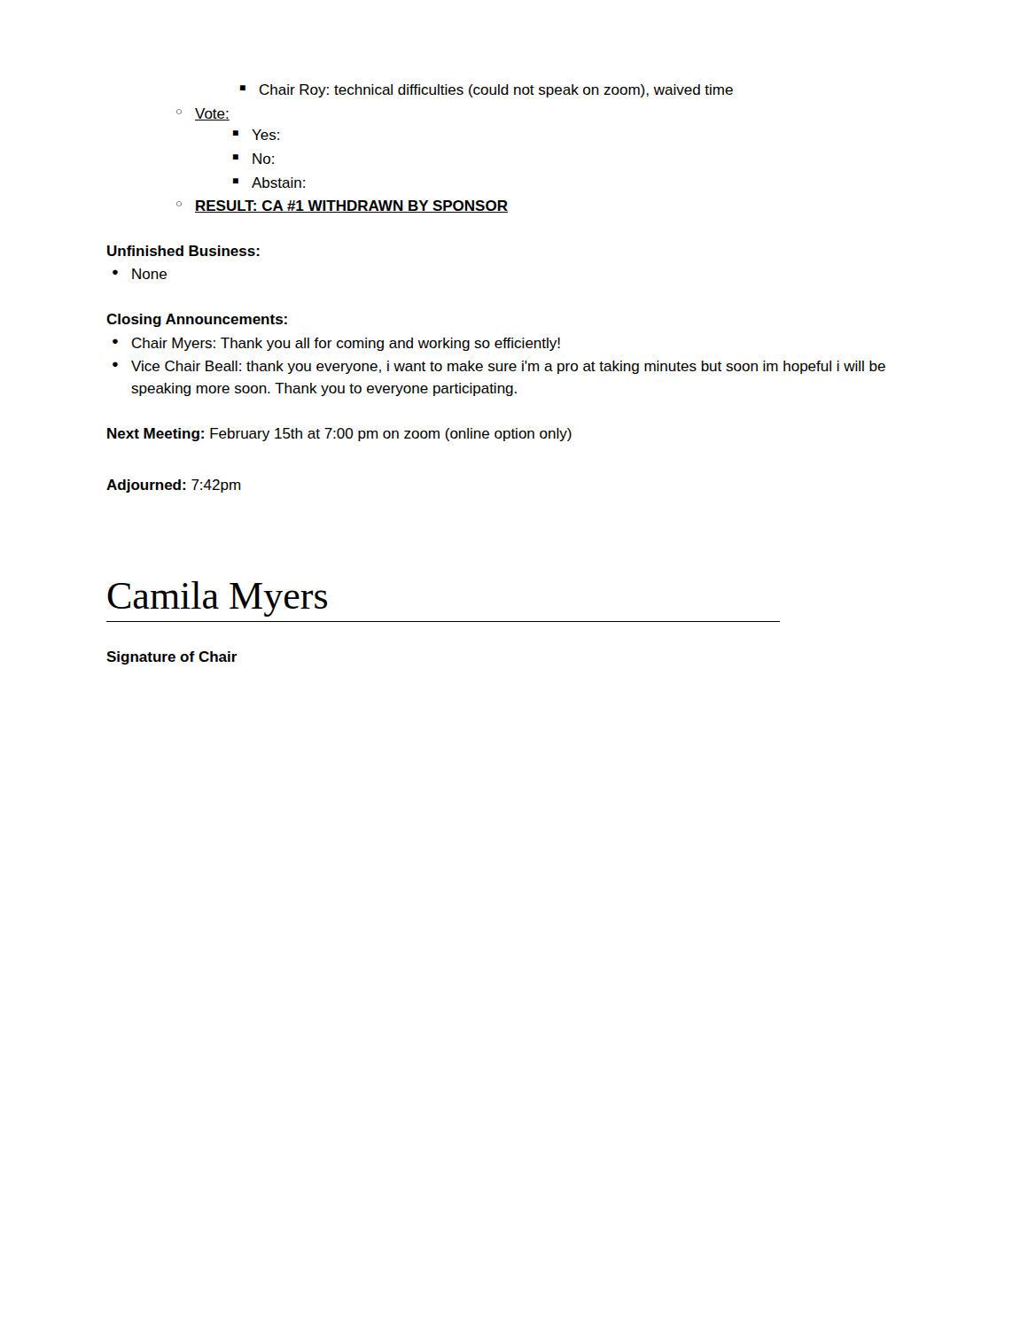Chair Roy: technical difficulties (could not speak on zoom), waived time
Vote:
Yes:
No:
Abstain:
RESULT: CA #1 WITHDRAWN BY SPONSOR
Unfinished Business:
None
Closing Announcements:
Chair Myers: Thank you all for coming and working so efficiently!
Vice Chair Beall: thank you everyone, i want to make sure i'm a pro at taking minutes but soon im hopeful i will be speaking more soon. Thank you to everyone participating.
Next Meeting: February 15th at 7:00 pm on zoom (online option only)
Adjourned: 7:42pm
Camila Myers
Signature of Chair